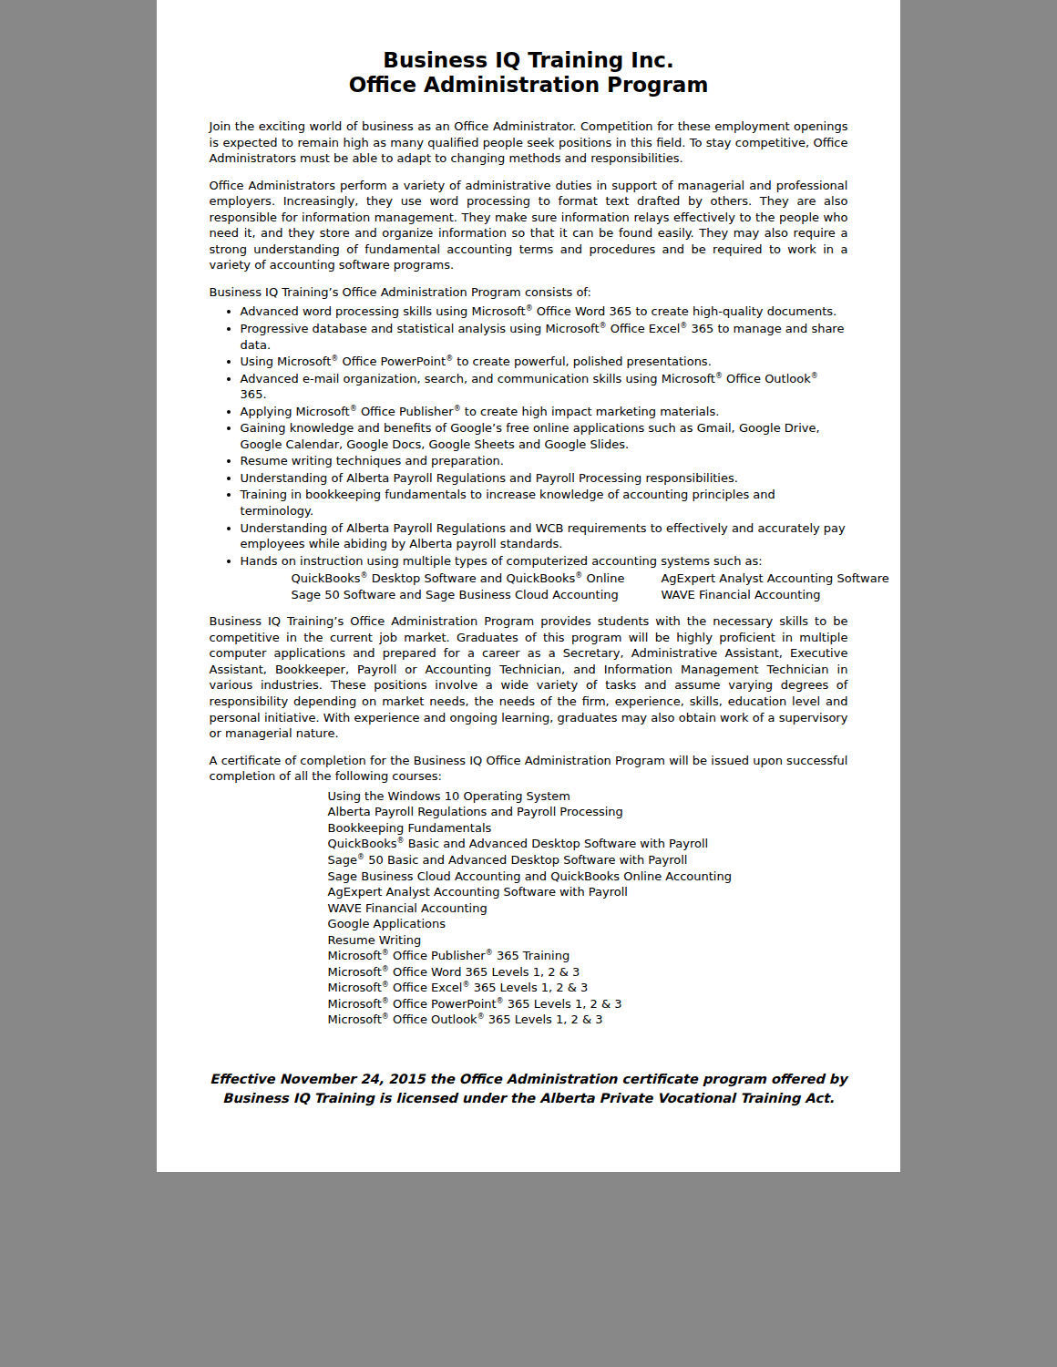Business IQ Training Inc.
Office Administration Program
Join the exciting world of business as an Office Administrator. Competition for these employment openings is expected to remain high as many qualified people seek positions in this field. To stay competitive, Office Administrators must be able to adapt to changing methods and responsibilities.
Office Administrators perform a variety of administrative duties in support of managerial and professional employers. Increasingly, they use word processing to format text drafted by others. They are also responsible for information management. They make sure information relays effectively to the people who need it, and they store and organize information so that it can be found easily. They may also require a strong understanding of fundamental accounting terms and procedures and be required to work in a variety of accounting software programs.
Business IQ Training’s Office Administration Program consists of:
Advanced word processing skills using Microsoft® Office Word 365 to create high-quality documents.
Progressive database and statistical analysis using Microsoft® Office Excel® 365 to manage and share data.
Using Microsoft® Office PowerPoint® to create powerful, polished presentations.
Advanced e-mail organization, search, and communication skills using Microsoft® Office Outlook® 365.
Applying Microsoft® Office Publisher® to create high impact marketing materials.
Gaining knowledge and benefits of Google’s free online applications such as Gmail, Google Drive,
Google Calendar, Google Docs, Google Sheets and Google Slides.
Resume writing techniques and preparation.
Understanding of Alberta Payroll Regulations and Payroll Processing responsibilities.
Training in bookkeeping fundamentals to increase knowledge of accounting principles and terminology.
Understanding of Alberta Payroll Regulations and WCB requirements to effectively and accurately pay employees while abiding by Alberta payroll standards.
Hands on instruction using multiple types of computerized accounting systems such as:
| QuickBooks ® Desktop Software and QuickBooks ® Online | AgExpert Analyst Accounting Software |
| Sage 50 Software and Sage Business Cloud Accounting | WAVE Financial Accounting |
Business IQ Training’s Office Administration Program provides students with the necessary skills to be competitive in the current job market. Graduates of this program will be highly proficient in multiple computer applications and prepared for a career as a Secretary, Administrative Assistant, Executive Assistant, Bookkeeper, Payroll or Accounting Technician, and Information Management Technician in various industries. These positions involve a wide variety of tasks and assume varying degrees of responsibility depending on market needs, the needs of the firm, experience, skills, education level and personal initiative. With experience and ongoing learning, graduates may also obtain work of a supervisory or managerial nature.
A certificate of completion for the Business IQ Office Administration Program will be issued upon successful completion of all the following courses:
Using the Windows 10 Operating System
Alberta Payroll Regulations and Payroll Processing
Bookkeeping Fundamentals
QuickBooks® Basic and Advanced Desktop Software with Payroll
Sage® 50 Basic and Advanced Desktop Software with Payroll
Sage Business Cloud Accounting and QuickBooks Online Accounting
AgExpert Analyst Accounting Software with Payroll
WAVE Financial Accounting
Google Applications
Resume Writing
Microsoft® Office Publisher® 365 Training
Microsoft® Office Word 365 Levels 1, 2 & 3
Microsoft® Office Excel® 365 Levels 1, 2 & 3
Microsoft® Office PowerPoint® 365 Levels 1, 2 & 3
Microsoft® Office Outlook® 365 Levels 1, 2 & 3
Effective November 24, 2015 the Office Administration certificate program offered by Business IQ Training is licensed under the Alberta Private Vocational Training Act.